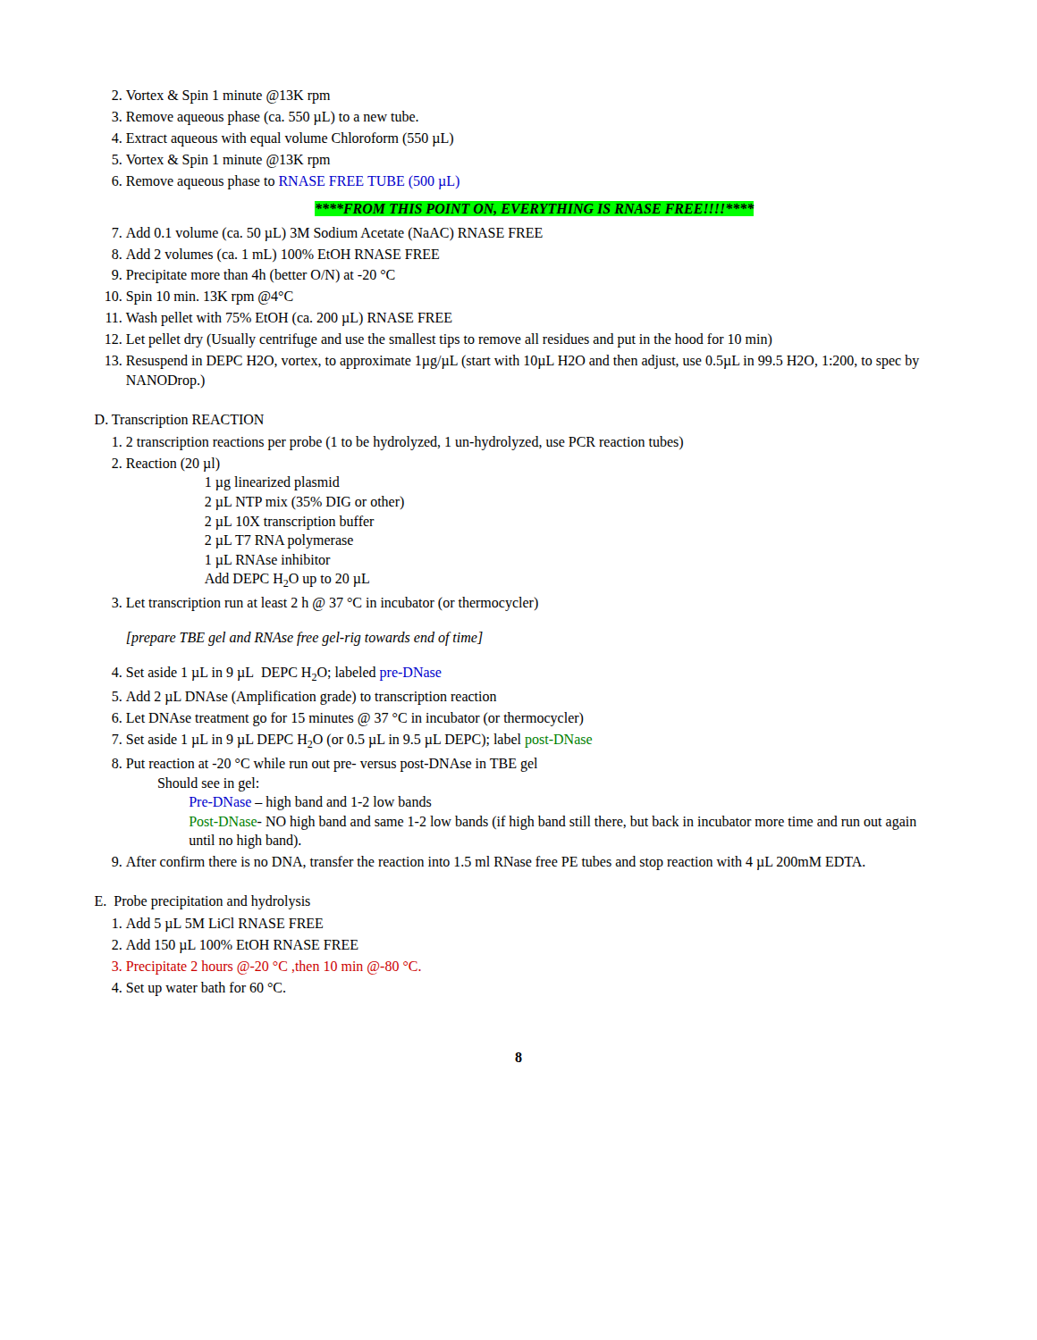Vortex & Spin 1 minute @13K rpm
Remove aqueous phase (ca. 550 µL) to a new tube.
Extract aqueous with equal volume Chloroform (550 µL)
Vortex & Spin 1 minute @13K rpm
Remove aqueous phase to RNASE FREE TUBE (500 µL)
****FROM THIS POINT ON, EVERYTHING IS RNASE FREE!!!!****
Add 0.1 volume (ca. 50 µL) 3M Sodium Acetate (NaAC) RNASE FREE
Add 2 volumes (ca. 1 mL) 100% EtOH RNASE FREE
Precipitate more than 4h (better O/N) at -20 °C
Spin 10 min. 13K rpm @4°C
Wash pellet with 75% EtOH (ca. 200 µL) RNASE FREE
Let pellet dry (Usually centrifuge and use the smallest tips to remove all residues and put in the hood for 10 min)
Resuspend in DEPC H2O, vortex, to approximate 1µg/µL (start with 10µL H2O and then adjust, use 0.5µL in 99.5 H2O, 1:200, to spec by NANODrop.)
D. Transcription REACTION
2 transcription reactions per probe (1 to be hydrolyzed, 1 un-hydrolyzed, use PCR reaction tubes)
Reaction (20 µl)
1 µg linearized plasmid
2 µL NTP mix (35% DIG or other)
2 µL 10X transcription buffer
2 µL T7 RNA polymerase
1 µL RNAse inhibitor
Add DEPC H2O up to 20 µL
Let transcription run at least 2 h @ 37 °C in incubator (or thermocycler)
[prepare TBE gel and RNAse free gel-rig towards end of time]
Set aside 1 µL in 9 µL DEPC H2O; labeled pre-DNase
Add 2 µL DNAse (Amplification grade) to transcription reaction
Let DNAse treatment go for 15 minutes @ 37 °C in incubator (or thermocycler)
Set aside 1 µL in 9 µL DEPC H2O (or 0.5 µL in 9.5 µL DEPC); label post-DNase
Put reaction at -20 °C while run out pre- versus post-DNAse in TBE gel
Should see in gel:
Pre-DNase – high band and 1-2 low bands
Post-DNase- NO high band and same 1-2 low bands (if high band still there, but back in incubator more time and run out again until no high band).
After confirm there is no DNA, transfer the reaction into 1.5 ml RNase free PE tubes and stop reaction with 4 µL 200mM EDTA.
E. Probe precipitation and hydrolysis
Add 5 µL 5M LiCl RNASE FREE
Add 150 µL 100% EtOH RNASE FREE
Precipitate 2 hours @-20 °C ,then 10 min @-80 °C.
Set up water bath for 60 °C.
8